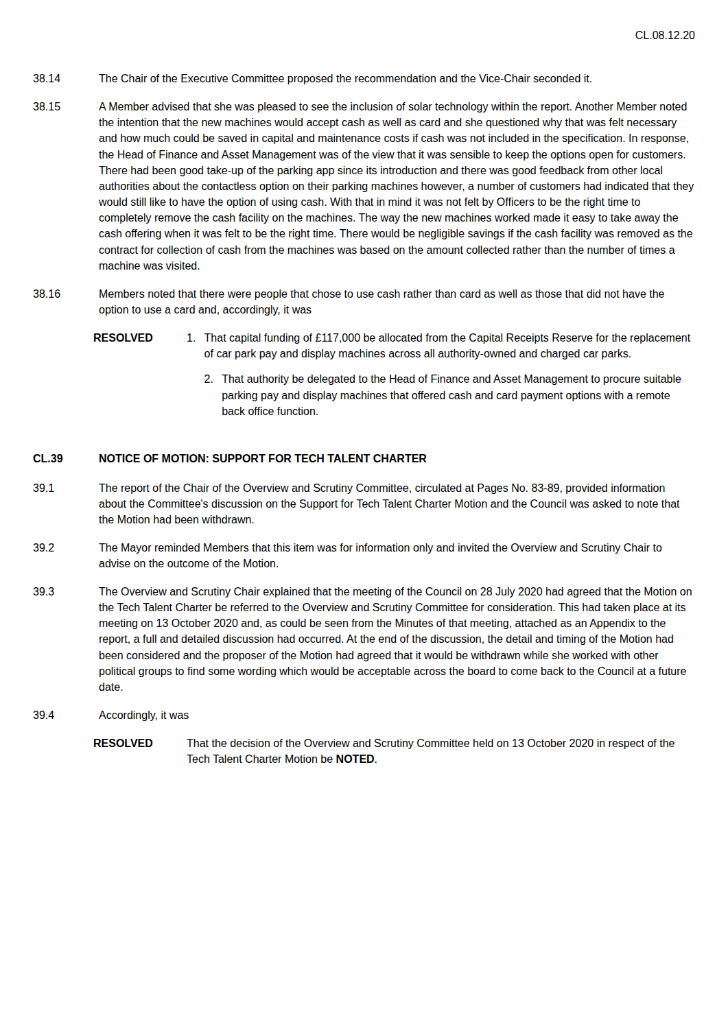CL.08.12.20
38.14
The Chair of the Executive Committee proposed the recommendation and the Vice-Chair seconded it.
38.15
A Member advised that she was pleased to see the inclusion of solar technology within the report. Another Member noted the intention that the new machines would accept cash as well as card and she questioned why that was felt necessary and how much could be saved in capital and maintenance costs if cash was not included in the specification. In response, the Head of Finance and Asset Management was of the view that it was sensible to keep the options open for customers. There had been good take-up of the parking app since its introduction and there was good feedback from other local authorities about the contactless option on their parking machines however, a number of customers had indicated that they would still like to have the option of using cash. With that in mind it was not felt by Officers to be the right time to completely remove the cash facility on the machines. The way the new machines worked made it easy to take away the cash offering when it was felt to be the right time. There would be negligible savings if the cash facility was removed as the contract for collection of cash from the machines was based on the amount collected rather than the number of times a machine was visited.
38.16
Members noted that there were people that chose to use cash rather than card as well as those that did not have the option to use a card and, accordingly, it was
RESOLVED
1. That capital funding of £117,000 be allocated from the Capital Receipts Reserve for the replacement of car park pay and display machines across all authority-owned and charged car parks.
2. That authority be delegated to the Head of Finance and Asset Management to procure suitable parking pay and display machines that offered cash and card payment options with a remote back office function.
CL.39 NOTICE OF MOTION: SUPPORT FOR TECH TALENT CHARTER
39.1
The report of the Chair of the Overview and Scrutiny Committee, circulated at Pages No. 83-89, provided information about the Committee's discussion on the Support for Tech Talent Charter Motion and the Council was asked to note that the Motion had been withdrawn.
39.2
The Mayor reminded Members that this item was for information only and invited the Overview and Scrutiny Chair to advise on the outcome of the Motion.
39.3
The Overview and Scrutiny Chair explained that the meeting of the Council on 28 July 2020 had agreed that the Motion on the Tech Talent Charter be referred to the Overview and Scrutiny Committee for consideration. This had taken place at its meeting on 13 October 2020 and, as could be seen from the Minutes of that meeting, attached as an Appendix to the report, a full and detailed discussion had occurred. At the end of the discussion, the detail and timing of the Motion had been considered and the proposer of the Motion had agreed that it would be withdrawn while she worked with other political groups to find some wording which would be acceptable across the board to come back to the Council at a future date.
39.4
Accordingly, it was
RESOLVED
That the decision of the Overview and Scrutiny Committee held on 13 October 2020 in respect of the Tech Talent Charter Motion be NOTED.